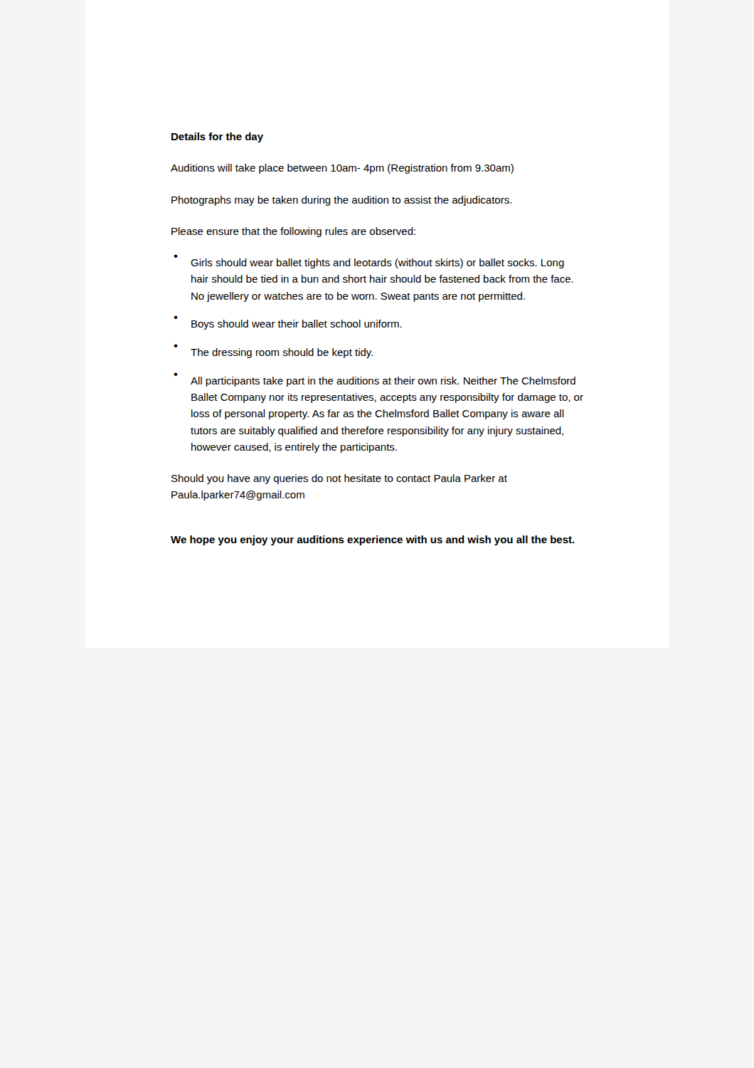Details for the day
Auditions will take place between 10am- 4pm (Registration from 9.30am)
Photographs may be taken during the audition to assist the adjudicators.
Please ensure that the following rules are observed:
Girls should wear ballet tights and leotards (without skirts) or ballet socks. Long hair should be tied in a bun and short hair should be fastened back from the face. No jewellery or watches are to be worn. Sweat pants are not permitted.
Boys should wear their ballet school uniform.
The dressing room should be kept tidy.
All participants take part in the auditions at their own risk. Neither The Chelmsford Ballet Company nor its representatives, accepts any responsibilty for damage to, or loss of personal property. As far as the Chelmsford Ballet Company is aware all tutors are suitably qualified and therefore responsibility for any injury sustained, however caused, is entirely the participants.
Should you have any queries do not hesitate to contact Paula Parker at Paula.lparker74@gmail.com
We hope you enjoy your auditions experience with us and wish you all the best.